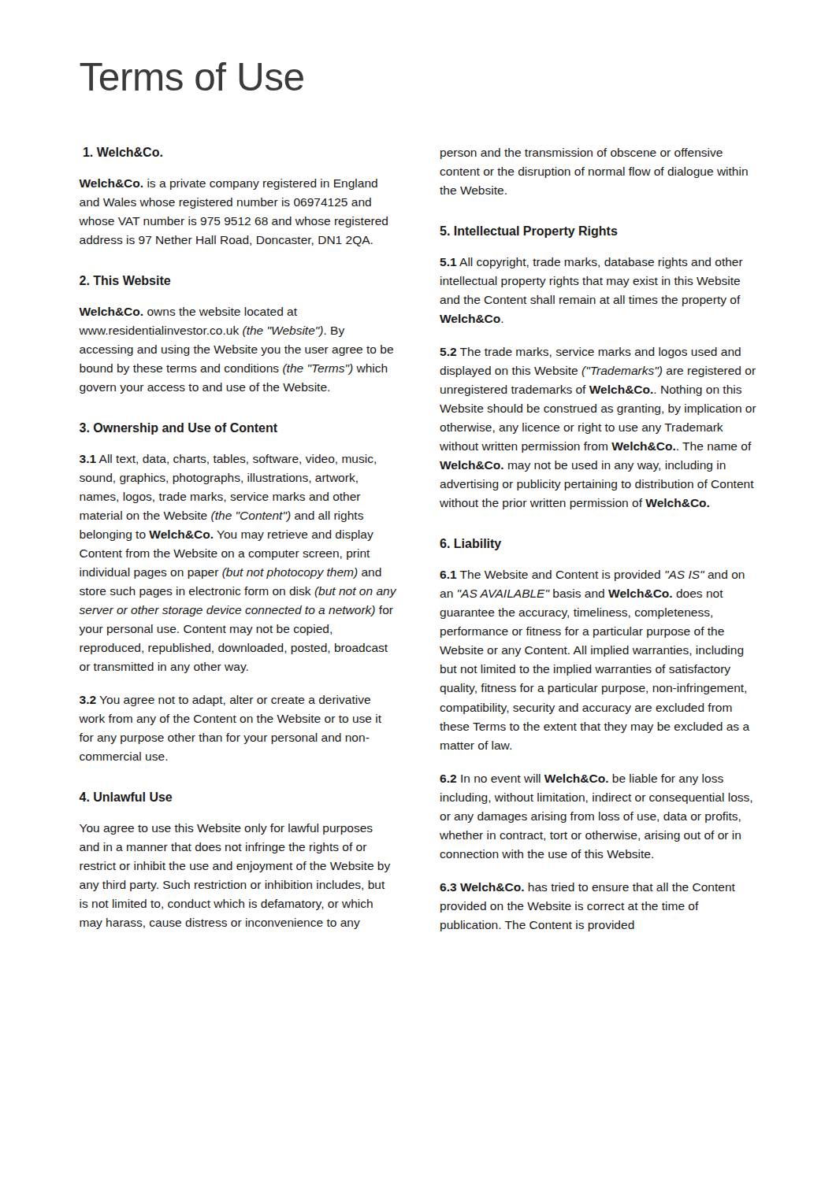Terms of Use
1. Welch&Co.
Welch&Co. is a private company registered in England and Wales whose registered number is 06974125 and whose VAT number is 975 9512 68 and whose registered address is 97 Nether Hall Road, Doncaster, DN1 2QA.
2. This Website
Welch&Co. owns the website located at www.residentialinvestor.co.uk (the "Website"). By accessing and using the Website you the user agree to be bound by these terms and conditions (the "Terms") which govern your access to and use of the Website.
3. Ownership and Use of Content
3.1 All text, data, charts, tables, software, video, music, sound, graphics, photographs, illustrations, artwork, names, logos, trade marks, service marks and other material on the Website (the "Content") and all rights belonging to Welch&Co. You may retrieve and display Content from the Website on a computer screen, print individual pages on paper (but not photocopy them) and store such pages in electronic form on disk (but not on any server or other storage device connected to a network) for your personal use. Content may not be copied, reproduced, republished, downloaded, posted, broadcast or transmitted in any other way.
3.2 You agree not to adapt, alter or create a derivative work from any of the Content on the Website or to use it for any purpose other than for your personal and non-commercial use.
4. Unlawful Use
You agree to use this Website only for lawful purposes and in a manner that does not infringe the rights of or restrict or inhibit the use and enjoyment of the Website by any third party. Such restriction or inhibition includes, but is not limited to, conduct which is defamatory, or which may harass, cause distress or inconvenience to any person and the transmission of obscene or offensive content or the disruption of normal flow of dialogue within the Website.
5. Intellectual Property Rights
5.1 All copyright, trade marks, database rights and other intellectual property rights that may exist in this Website and the Content shall remain at all times the property of Welch&Co.
5.2 The trade marks, service marks and logos used and displayed on this Website ("Trademarks") are registered or unregistered trademarks of Welch&Co.. Nothing on this Website should be construed as granting, by implication or otherwise, any licence or right to use any Trademark without written permission from Welch&Co.. The name of Welch&Co. may not be used in any way, including in advertising or publicity pertaining to distribution of Content without the prior written permission of Welch&Co.
6. Liability
6.1 The Website and Content is provided "AS IS" and on an "AS AVAILABLE" basis and Welch&Co. does not guarantee the accuracy, timeliness, completeness, performance or fitness for a particular purpose of the Website or any Content. All implied warranties, including but not limited to the implied warranties of satisfactory quality, fitness for a particular purpose, non-infringement, compatibility, security and accuracy are excluded from these Terms to the extent that they may be excluded as a matter of law.
6.2 In no event will Welch&Co. be liable for any loss including, without limitation, indirect or consequential loss, or any damages arising from loss of use, data or profits, whether in contract, tort or otherwise, arising out of or in connection with the use of this Website.
6.3 Welch&Co. has tried to ensure that all the Content provided on the Website is correct at the time of publication. The Content is provided